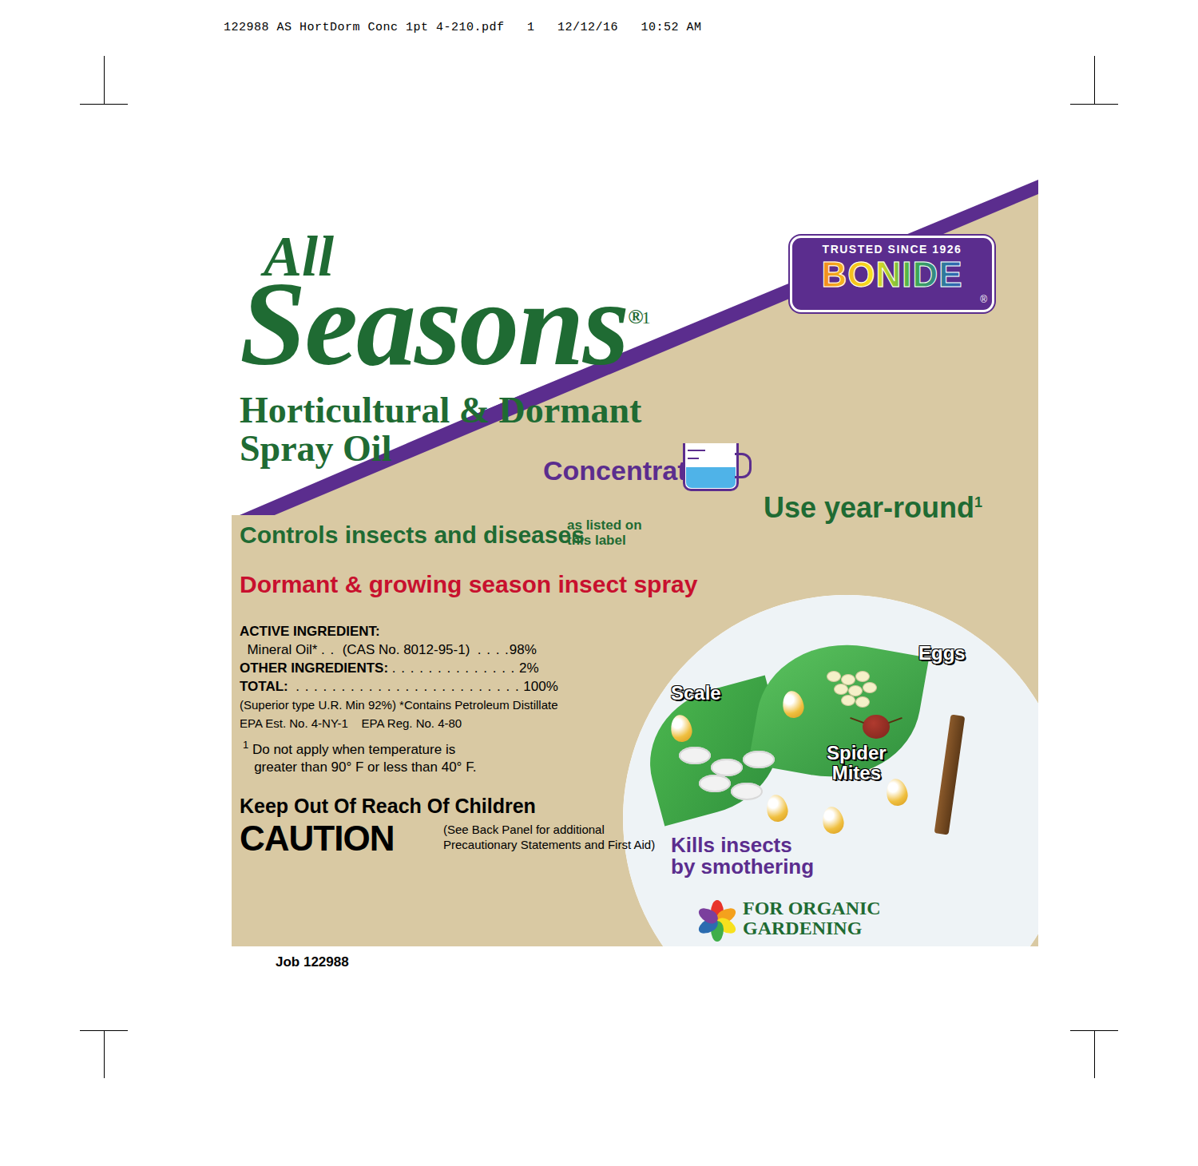122988 AS HortDorm Conc 1pt 4-210.pdf 1 12/12/16 10:52 AM
Eggs
Scale
Spider
Mites
Kills insects
by smothering
FOR ORGANIC
GARDENING
TRUSTED SINCE 1926
BONIDE
®
All
Seasons®1
Horticultural & Dormant
Spray Oil
Concentrate
Use year-round1
Controls insects and diseases
as listed on
this label
Dormant & growing season insect spray
ACTIVE INGREDIENT:
Mineral Oil* . . (CAS No. 8012-95-1) . . . . 98%
OTHER INGREDIENTS: . . . . . . . . . . . . . . 2%
TOTAL: . . . . . . . . . . . . . . . . . . . . . . . . . 100%
(Superior type U.R. Min 92%) *Contains Petroleum Distillate
EPA Est. No. 4-NY-1 EPA Reg. No. 4-80
1 Do not apply when temperature is
greater than 90° F or less than 40° F.
Keep Out Of Reach Of Children
CAUTION
(See Back Panel for additional
Precautionary Statements and First Aid)
Job 122988